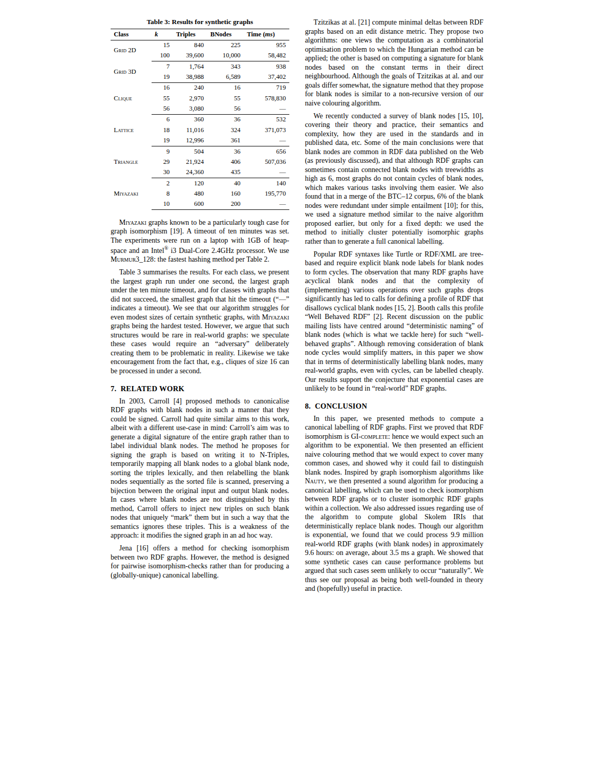Table 3: Results for synthetic graphs
| Class | k | Triples | BNodes | Time ( ms ) |
| --- | --- | --- | --- | --- |
| Grid 2D | 15 | 840 | 225 | 955 |
| 100 | 39,600 | 10,000 | 58,482 |
| Grid 3D | 7 | 1,764 | 343 | 938 |
| 19 | 38,988 | 6,589 | 37,402 |
| Clique | 16 | 240 | 16 | 719 |
| 55 | 2,970 | 55 | 578,830 |
| 56 | 3,080 | 56 | — |
| Lattice | 6 | 360 | 36 | 532 |
| 18 | 11,016 | 324 | 371,073 |
| 19 | 12,996 | 361 | — |
| Triangle | 9 | 504 | 36 | 656 |
| 29 | 21,924 | 406 | 507,036 |
| 30 | 24,360 | 435 | — |
| Miyazaki | 2 | 120 | 40 | 140 |
| 8 | 480 | 160 | 195,770 |
| 10 | 600 | 200 | — |
Miyazaki graphs known to be a particularly tough case for graph isomorphism [19]. A timeout of ten minutes was set. The experiments were run on a laptop with 1GB of heap-space and an Intel® i3 Dual-Core 2.4GHz processor. We use Murmur3_128: the fastest hashing method per Table 2.
Table 3 summarises the results. For each class, we present the largest graph run under one second, the largest graph under the ten minute timeout, and for classes with graphs that did not succeed, the smallest graph that hit the timeout (“—” indicates a timeout). We see that our algorithm struggles for even modest sizes of certain synthetic graphs, with Miyazaki graphs being the hardest tested. However, we argue that such structures would be rare in real-world graphs: we speculate these cases would require an “adversary” deliberately creating them to be problematic in reality. Likewise we take encouragement from the fact that, e.g., cliques of size 16 can be processed in under a second.
7. Related Work
In 2003, Carroll [4] proposed methods to canonicalise RDF graphs with blank nodes in such a manner that they could be signed. Carroll had quite similar aims to this work, albeit with a different use-case in mind: Carroll’s aim was to generate a digital signature of the entire graph rather than to label individual blank nodes. The method he proposes for signing the graph is based on writing it to N-Triples, temporarily mapping all blank nodes to a global blank node, sorting the triples lexically, and then relabelling the blank nodes sequentially as the sorted file is scanned, preserving a bijection between the original input and output blank nodes. In cases where blank nodes are not distinguished by this method, Carroll offers to inject new triples on such blank nodes that uniquely “mark” them but in such a way that the semantics ignores these triples. This is a weakness of the approach: it modifies the signed graph in an ad hoc way.
Jena [16] offers a method for checking isomorphism between two RDF graphs. However, the method is designed for pairwise isomorphism-checks rather than for producing a (globally-unique) canonical labelling.
Tzitzikas at al. [21] compute minimal deltas between RDF graphs based on an edit distance metric. They propose two algorithms: one views the computation as a combinatorial optimisation problem to which the Hungarian method can be applied; the other is based on computing a signature for blank nodes based on the constant terms in their direct neighbourhood. Although the goals of Tzitzikas at al. and our goals differ somewhat, the signature method that they propose for blank nodes is similar to a non-recursive version of our naive colouring algorithm.
We recently conducted a survey of blank nodes [15, 10], covering their theory and practice, their semantics and complexity, how they are used in the standards and in published data, etc. Some of the main conclusions were that blank nodes are common in RDF data published on the Web (as previously discussed), and that although RDF graphs can sometimes contain connected blank nodes with treewidths as high as 6, most graphs do not contain cycles of blank nodes, which makes various tasks involving them easier. We also found that in a merge of the BTC–12 corpus, 6% of the blank nodes were redundant under simple entailment [10]; for this, we used a signature method similar to the naive algorithm proposed earlier, but only for a fixed depth: we used the method to initially cluster potentially isomorphic graphs rather than to generate a full canonical labelling.
Popular RDF syntaxes like Turtle or RDF/XML are tree-based and require explicit blank node labels for blank nodes to form cycles. The observation that many RDF graphs have acyclical blank nodes and that the complexity of (implementing) various operations over such graphs drops significantly has led to calls for defining a profile of RDF that disallows cyclical blank nodes [15, 2]. Booth calls this profile “Well Behaved RDF” [2]. Recent discussion on the public mailing lists have centred around “deterministic naming” of blank nodes (which is what we tackle here) for such “well-behaved graphs”. Although removing consideration of blank node cycles would simplify matters, in this paper we show that in terms of deterministically labelling blank nodes, many real-world graphs, even with cycles, can be labelled cheaply. Our results support the conjecture that exponential cases are unlikely to be found in “real-world” RDF graphs.
8. Conclusion
In this paper, we presented methods to compute a canonical labelling of RDF graphs. First we proved that RDF isomorphism is GI-complete: hence we would expect such an algorithm to be exponential. We then presented an efficient naive colouring method that we would expect to cover many common cases, and showed why it could fail to distinguish blank nodes. Inspired by graph isomorphism algorithms like Nauty, we then presented a sound algorithm for producing a canonical labelling, which can be used to check isomorphism between RDF graphs or to cluster isomorphic RDF graphs within a collection. We also addressed issues regarding use of the algorithm to compute global Skolem IRIs that deterministically replace blank nodes. Though our algorithm is exponential, we found that we could process 9.9 million real-world RDF graphs (with blank nodes) in approximately 9.6 hours: on average, about 3.5 ms a graph. We showed that some synthetic cases can cause performance problems but argued that such cases seem unlikely to occur “naturally”. We thus see our proposal as being both well-founded in theory and (hopefully) useful in practice.